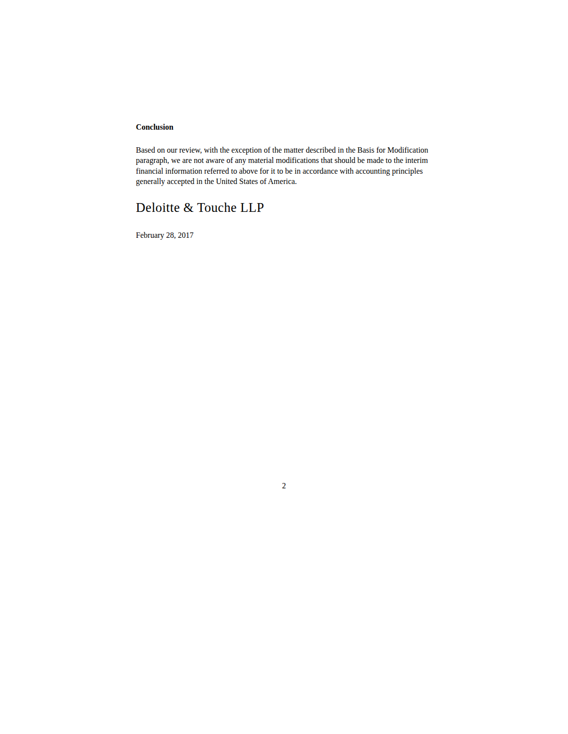Conclusion
Based on our review, with the exception of the matter described in the Basis for Modification paragraph, we are not aware of any material modifications that should be made to the interim financial information referred to above for it to be in accordance with accounting principles generally accepted in the United States of America.
Deloitte & Touche LLP
February 28, 2017
2